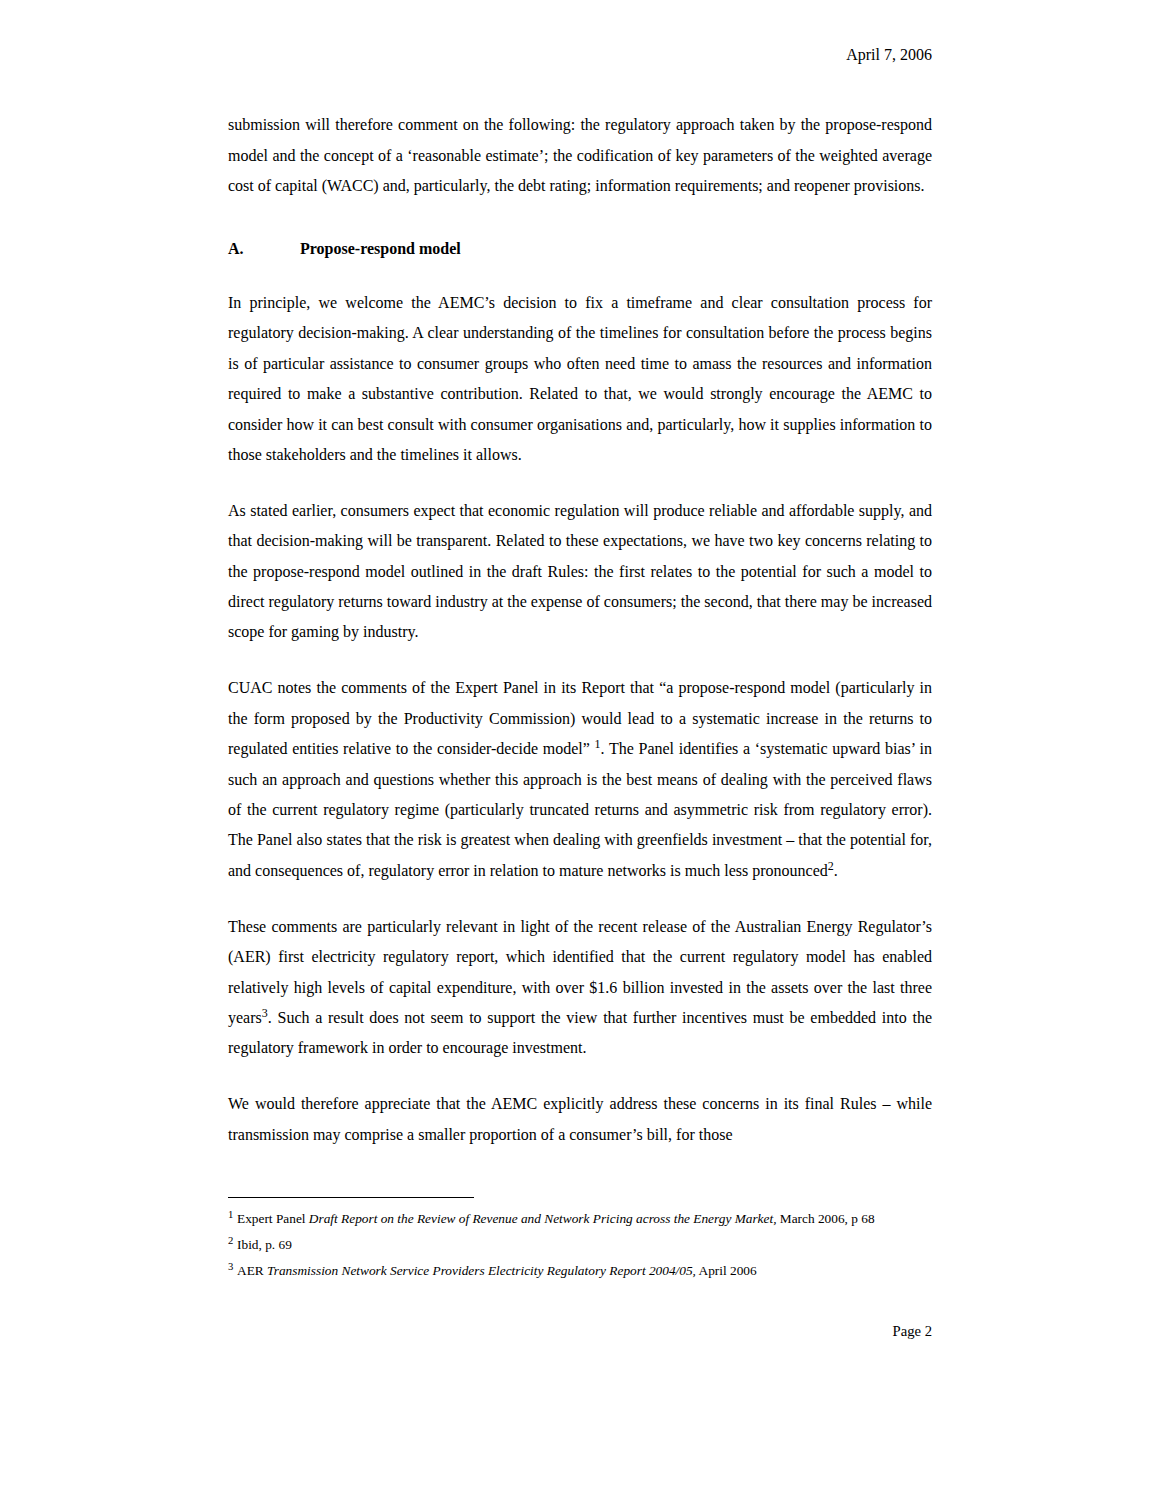April 7, 2006
submission will therefore comment on the following: the regulatory approach taken by the propose-respond model and the concept of a ‘reasonable estimate’; the codification of key parameters of the weighted average cost of capital (WACC) and, particularly, the debt rating; information requirements; and reopener provisions.
A. Propose-respond model
In principle, we welcome the AEMC’s decision to fix a timeframe and clear consultation process for regulatory decision-making. A clear understanding of the timelines for consultation before the process begins is of particular assistance to consumer groups who often need time to amass the resources and information required to make a substantive contribution. Related to that, we would strongly encourage the AEMC to consider how it can best consult with consumer organisations and, particularly, how it supplies information to those stakeholders and the timelines it allows.
As stated earlier, consumers expect that economic regulation will produce reliable and affordable supply, and that decision-making will be transparent. Related to these expectations, we have two key concerns relating to the propose-respond model outlined in the draft Rules: the first relates to the potential for such a model to direct regulatory returns toward industry at the expense of consumers; the second, that there may be increased scope for gaming by industry.
CUAC notes the comments of the Expert Panel in its Report that “a propose-respond model (particularly in the form proposed by the Productivity Commission) would lead to a systematic increase in the returns to regulated entities relative to the consider-decide model” 1. The Panel identifies a ‘systematic upward bias’ in such an approach and questions whether this approach is the best means of dealing with the perceived flaws of the current regulatory regime (particularly truncated returns and asymmetric risk from regulatory error). The Panel also states that the risk is greatest when dealing with greenfields investment – that the potential for, and consequences of, regulatory error in relation to mature networks is much less pronounced2.
These comments are particularly relevant in light of the recent release of the Australian Energy Regulator’s (AER) first electricity regulatory report, which identified that the current regulatory model has enabled relatively high levels of capital expenditure, with over $1.6 billion invested in the assets over the last three years3. Such a result does not seem to support the view that further incentives must be embedded into the regulatory framework in order to encourage investment.
We would therefore appreciate that the AEMC explicitly address these concerns in its final Rules – while transmission may comprise a smaller proportion of a consumer’s bill, for those
1 Expert Panel Draft Report on the Review of Revenue and Network Pricing across the Energy Market, March 2006, p 68
2 Ibid, p. 69
3 AER Transmission Network Service Providers Electricity Regulatory Report 2004/05, April 2006
Page 2